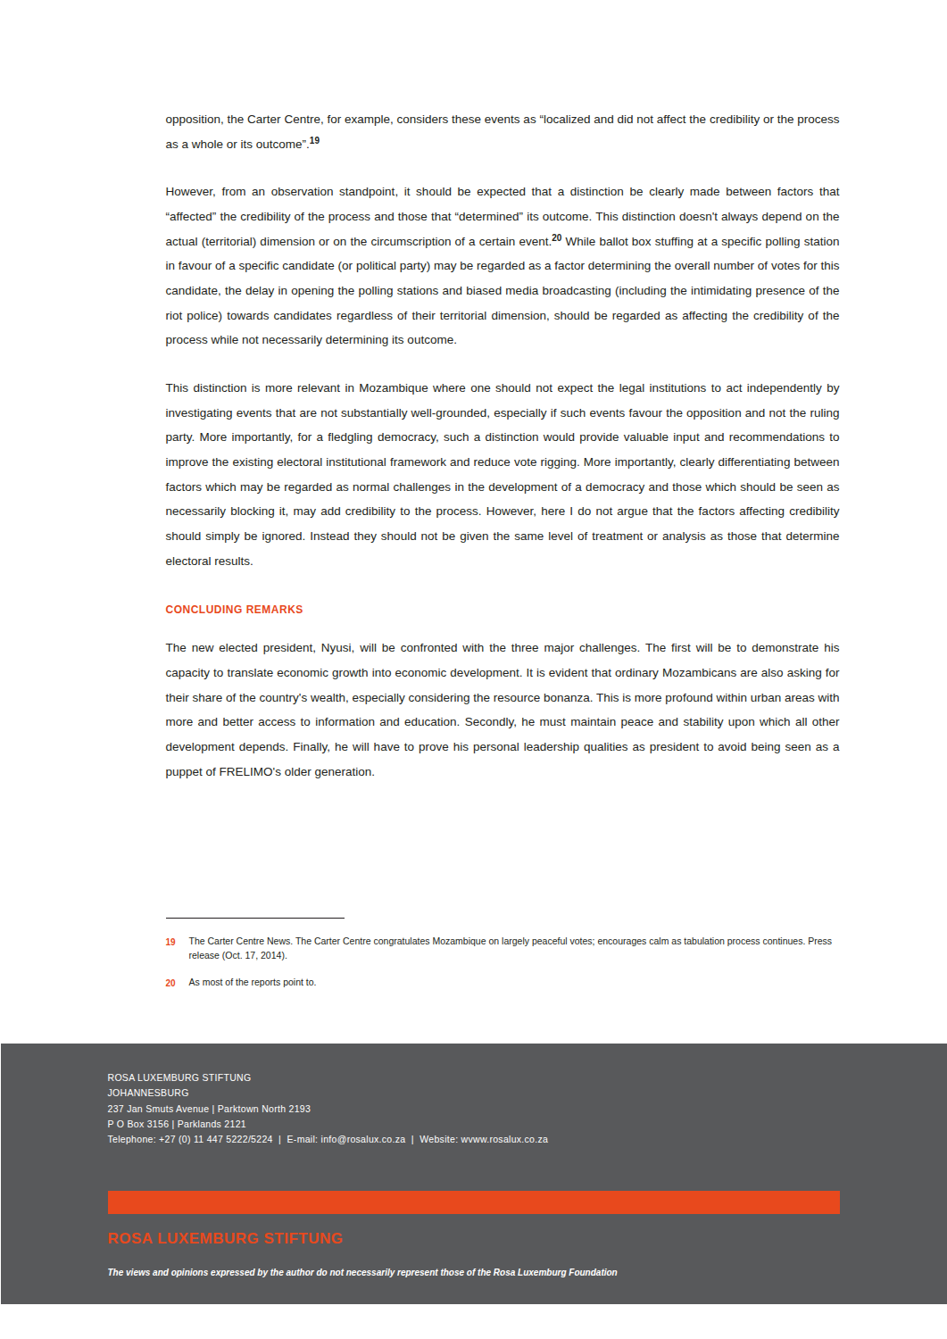opposition, the Carter Centre, for example, considers these events as “localized and did not affect the credibility or the process as a whole or its outcome”.19
However, from an observation standpoint, it should be expected that a distinction be clearly made between factors that “affected” the credibility of the process and those that “determined” its outcome. This distinction doesn't always depend on the actual (territorial) dimension or on the circumscription of a certain event.20 While ballot box stuffing at a specific polling station in favour of a specific candidate (or political party) may be regarded as a factor determining the overall number of votes for this candidate, the delay in opening the polling stations and biased media broadcasting (including the intimidating presence of the riot police) towards candidates regardless of their territorial dimension, should be regarded as affecting the credibility of the process while not necessarily determining its outcome.
This distinction is more relevant in Mozambique where one should not expect the legal institutions to act independently by investigating events that are not substantially well-grounded, especially if such events favour the opposition and not the ruling party. More importantly, for a fledgling democracy, such a distinction would provide valuable input and recommendations to improve the existing electoral institutional framework and reduce vote rigging. More importantly, clearly differentiating between factors which may be regarded as normal challenges in the development of a democracy and those which should be seen as necessarily blocking it, may add credibility to the process. However, here I do not argue that the factors affecting credibility should simply be ignored. Instead they should not be given the same level of treatment or analysis as those that determine electoral results.
Concluding Remarks
The new elected president, Nyusi, will be confronted with the three major challenges. The first will be to demonstrate his capacity to translate economic growth into economic development. It is evident that ordinary Mozambicans are also asking for their share of the country's wealth, especially considering the resource bonanza. This is more profound within urban areas with more and better access to information and education. Secondly, he must maintain peace and stability upon which all other development depends. Finally, he will have to prove his personal leadership qualities as president to avoid being seen as a puppet of FRELIMO's older generation.
19
The Carter Centre News. The Carter Centre congratulates Mozambique on largely peaceful votes; encourages calm as tabulation process continues. Press release (Oct. 17, 2014).
20
As most of the reports point to.
ROSA LUXEMBURG STIFTUNG
JOHANNESBURG
237 Jan Smuts Avenue | Parktown North 2193
P O Box 3156 | Parklands 2121
Telephone: +27 (0) 11 447 5222/5224 | E-mail: info@rosalux.co.za | Website: wvww.rosalux.co.za
ROSA LUXEMBURG STIFTUNG
The views and opinions expressed by the author do not necessarily represent those of the Rosa Luxemburg Foundation